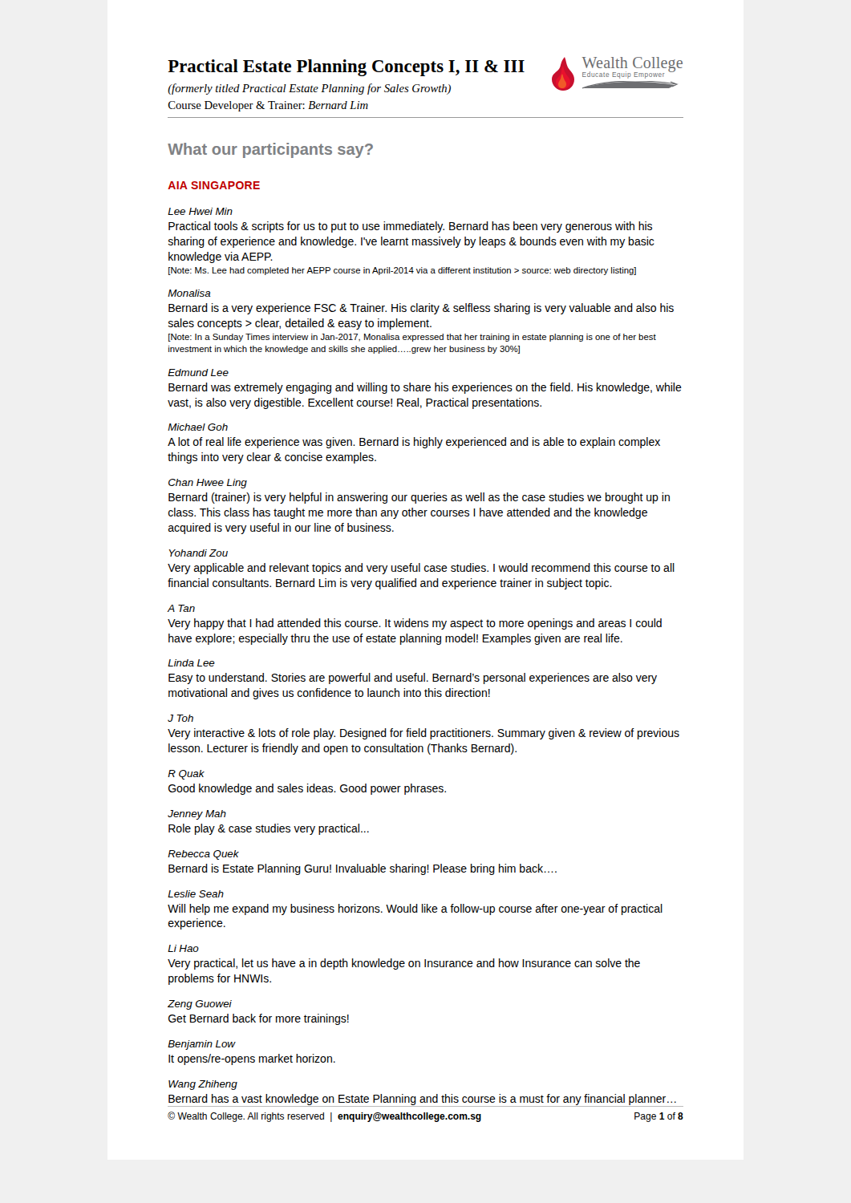Practical Estate Planning Concepts I, II & III
(formerly titled Practical Estate Planning for Sales Growth)
Course Developer & Trainer: Bernard Lim
Wealth College Educate Equip Empower
What our participants say?
AIA SINGAPORE
Lee Hwei Min
Practical tools & scripts for us to put to use immediately. Bernard has been very generous with his sharing of experience and knowledge. I've learnt massively by leaps & bounds even with my basic knowledge via AEPP.
[Note: Ms. Lee had completed her AEPP course in April-2014 via a different institution > source: web directory listing]
Monalisa
Bernard is a very experience FSC & Trainer. His clarity & selfless sharing is very valuable and also his sales concepts > clear, detailed & easy to implement.
[Note: In a Sunday Times interview in Jan-2017, Monalisa expressed that her training in estate planning is one of her best investment in which the knowledge and skills she applied…..grew her business by 30%]
Edmund Lee
Bernard was extremely engaging and willing to share his experiences on the field. His knowledge, while vast, is also very digestible. Excellent course! Real, Practical presentations.
Michael Goh
A lot of real life experience was given. Bernard is highly experienced and is able to explain complex things into very clear & concise examples.
Chan Hwee Ling
Bernard (trainer) is very helpful in answering our queries as well as the case studies we brought up in class. This class has taught me more than any other courses I have attended and the knowledge acquired is very useful in our line of business.
Yohandi Zou
Very applicable and relevant topics and very useful case studies. I would recommend this course to all financial consultants. Bernard Lim is very qualified and experience trainer in subject topic.
A Tan
Very happy that I had attended this course. It widens my aspect to more openings and areas I could have explore; especially thru the use of estate planning model! Examples given are real life.
Linda Lee
Easy to understand. Stories are powerful and useful. Bernard’s personal experiences are also very motivational and gives us confidence to launch into this direction!
J Toh
Very interactive & lots of role play. Designed for field practitioners. Summary given & review of previous lesson. Lecturer is friendly and open to consultation (Thanks Bernard).
R Quak
Good knowledge and sales ideas. Good power phrases.
Jenney Mah
Role play & case studies very practical...
Rebecca Quek
Bernard is Estate Planning Guru! Invaluable sharing! Please bring him back….
Leslie Seah
Will help me expand my business horizons. Would like a follow-up course after one-year of practical experience.
Li Hao
Very practical, let us have a in depth knowledge on Insurance and how Insurance can solve the problems for HNWIs.
Zeng Guowei
Get Bernard back for more trainings!
Benjamin Low
It opens/re-opens market horizon.
Wang Zhiheng
Bernard has a vast knowledge on Estate Planning and this course is a must for any financial planner…
© Wealth College. All rights reserved | enquiry@wealthcollege.com.sg
Page 1 of 8